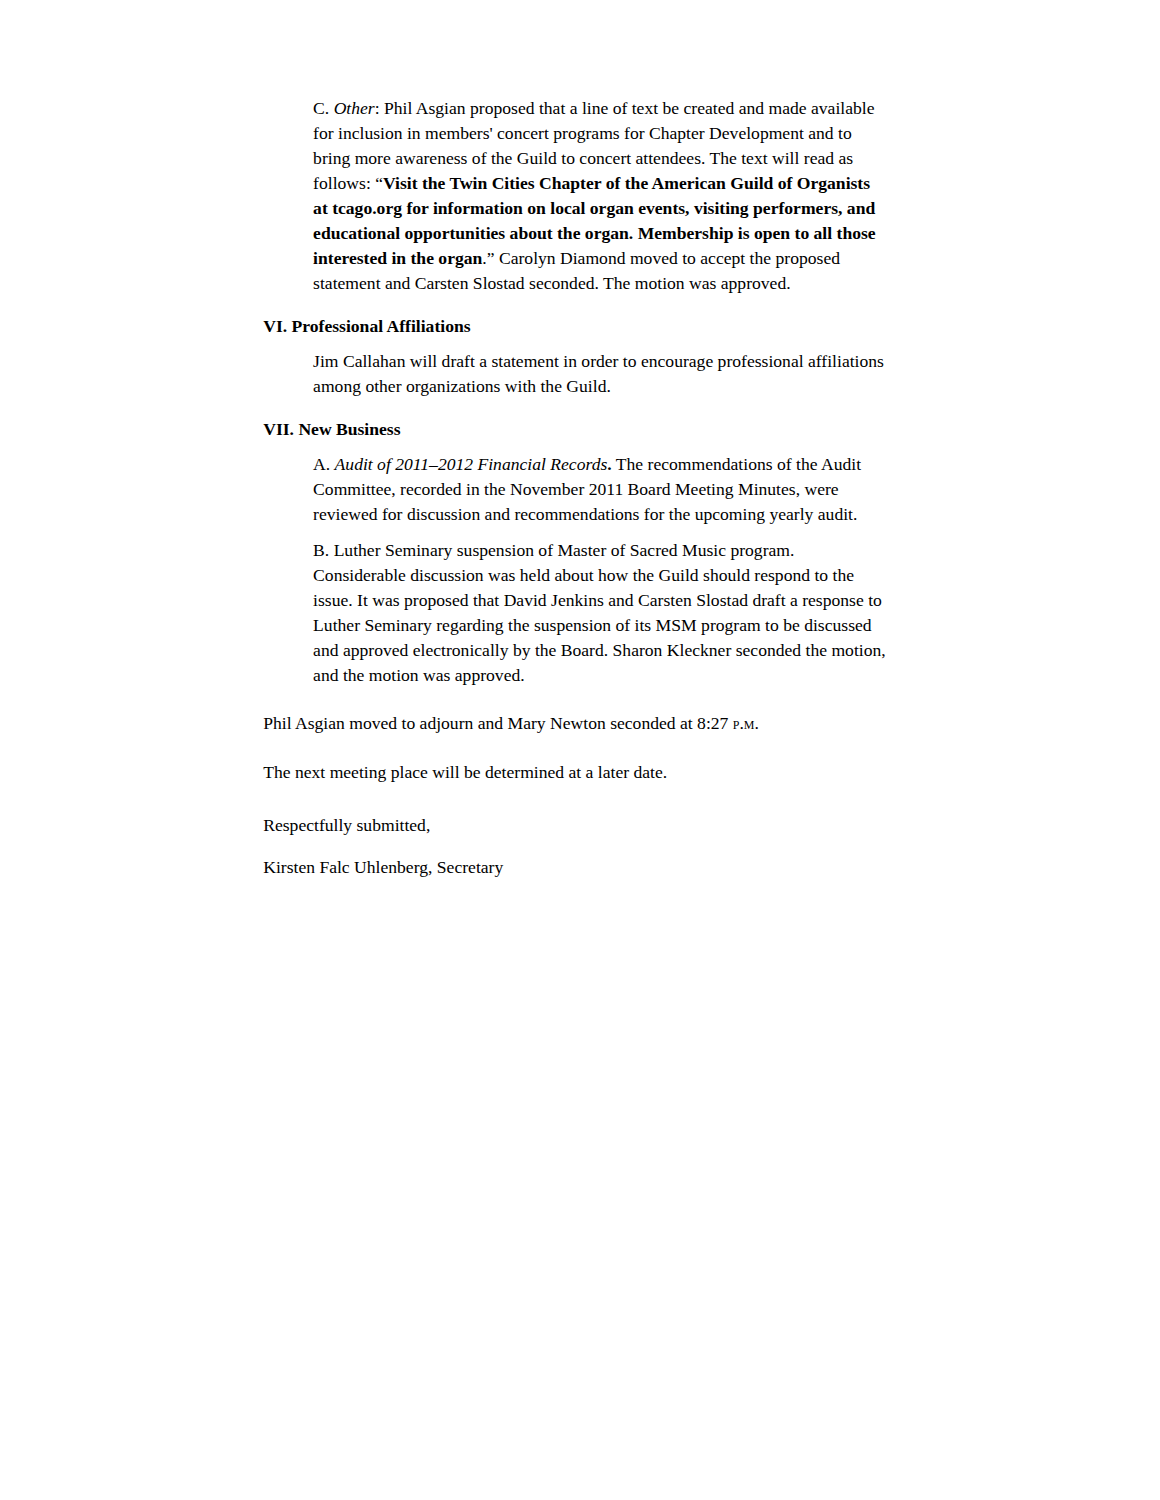C. Other: Phil Asgian proposed that a line of text be created and made available for inclusion in members' concert programs for Chapter Development and to bring more awareness of the Guild to concert attendees. The text will read as follows: “Visit the Twin Cities Chapter of the American Guild of Organists at tcago.org for information on local organ events, visiting performers, and educational opportunities about the organ. Membership is open to all those interested in the organ.” Carolyn Diamond moved to accept the proposed statement and Carsten Slostad seconded. The motion was approved.
VI. Professional Affiliations
Jim Callahan will draft a statement in order to encourage professional affiliations among other organizations with the Guild.
VII. New Business
A. Audit of 2011–2012 Financial Records. The recommendations of the Audit Committee, recorded in the November 2011 Board Meeting Minutes, were reviewed for discussion and recommendations for the upcoming yearly audit.
B. Luther Seminary suspension of Master of Sacred Music program. Considerable discussion was held about how the Guild should respond to the issue. It was proposed that David Jenkins and Carsten Slostad draft a response to Luther Seminary regarding the suspension of its MSM program to be discussed and approved electronically by the Board. Sharon Kleckner seconded the motion, and the motion was approved.
Phil Asgian moved to adjourn and Mary Newton seconded at 8:27 p.m.
The next meeting place will be determined at a later date.
Respectfully submitted,
Kirsten Falc Uhlenberg, Secretary